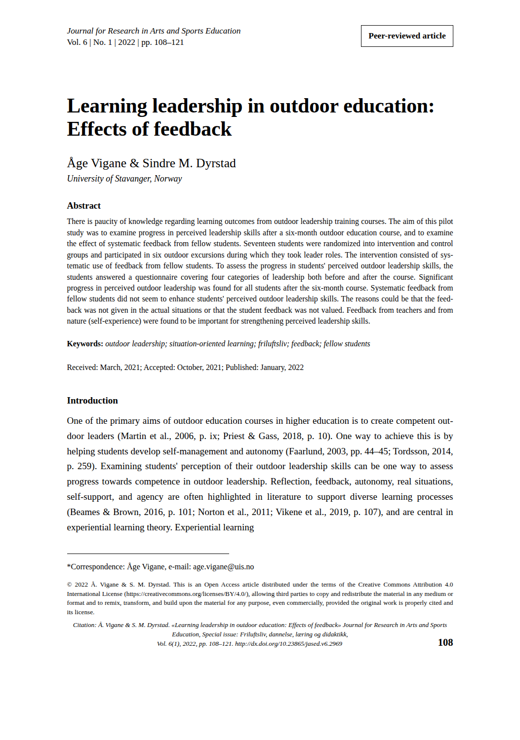Journal for Research in Arts and Sports Education
Vol. 6 | No. 1 | 2022 | pp. 108–121
Peer-reviewed article
Learning leadership in outdoor education: Effects of feedback
Åge Vigane & Sindre M. Dyrstad
University of Stavanger, Norway
Abstract
There is paucity of knowledge regarding learning outcomes from outdoor leadership training courses. The aim of this pilot study was to examine progress in perceived leadership skills after a six-month outdoor education course, and to examine the effect of systematic feedback from fellow students. Seventeen students were randomized into intervention and control groups and participated in six outdoor excursions during which they took leader roles. The intervention consisted of systematic use of feedback from fellow students. To assess the progress in students' perceived outdoor leadership skills, the students answered a questionnaire covering four categories of leadership both before and after the course. Significant progress in perceived outdoor leadership was found for all students after the six-month course. Systematic feedback from fellow students did not seem to enhance students' perceived outdoor leadership skills. The reasons could be that the feedback was not given in the actual situations or that the student feedback was not valued. Feedback from teachers and from nature (self-experience) were found to be important for strengthening perceived leadership skills.
Keywords: outdoor leadership; situation-oriented learning; friluftsliv; feedback; fellow students
Received: March, 2021; Accepted: October, 2021; Published: January, 2022
Introduction
One of the primary aims of outdoor education courses in higher education is to create competent outdoor leaders (Martin et al., 2006, p. ix; Priest & Gass, 2018, p. 10). One way to achieve this is by helping students develop self-management and autonomy (Faarlund, 2003, pp. 44–45; Tordsson, 2014, p. 259). Examining students' perception of their outdoor leadership skills can be one way to assess progress towards competence in outdoor leadership. Reflection, feedback, autonomy, real situations, self-support, and agency are often highlighted in literature to support diverse learning processes (Beames & Brown, 2016, p. 101; Norton et al., 2011; Vikene et al., 2019, p. 107), and are central in experiential learning theory. Experiential learning
*Correspondence: Åge Vigane, e-mail: age.vigane@uis.no
© 2022 Å. Vigane & S. M. Dyrstad. This is an Open Access article distributed under the terms of the Creative Commons Attribution 4.0 International License (https://creativecommons.org/licenses/BY/4.0/), allowing third parties to copy and redistribute the material in any medium or format and to remix, transform, and build upon the material for any purpose, even commercially, provided the original work is properly cited and its license.
Citation: Å. Vigane & S. M. Dyrstad. «Learning leadership in outdoor education: Effects of feedback» Journal for Research in Arts and Sports Education, Special issue: Friluftsliv, dannelse, læring og didaktikk, Vol. 6(1), 2022, pp. 108–121. http://dx.doi.org/10.23865/jased.v6.2969 108